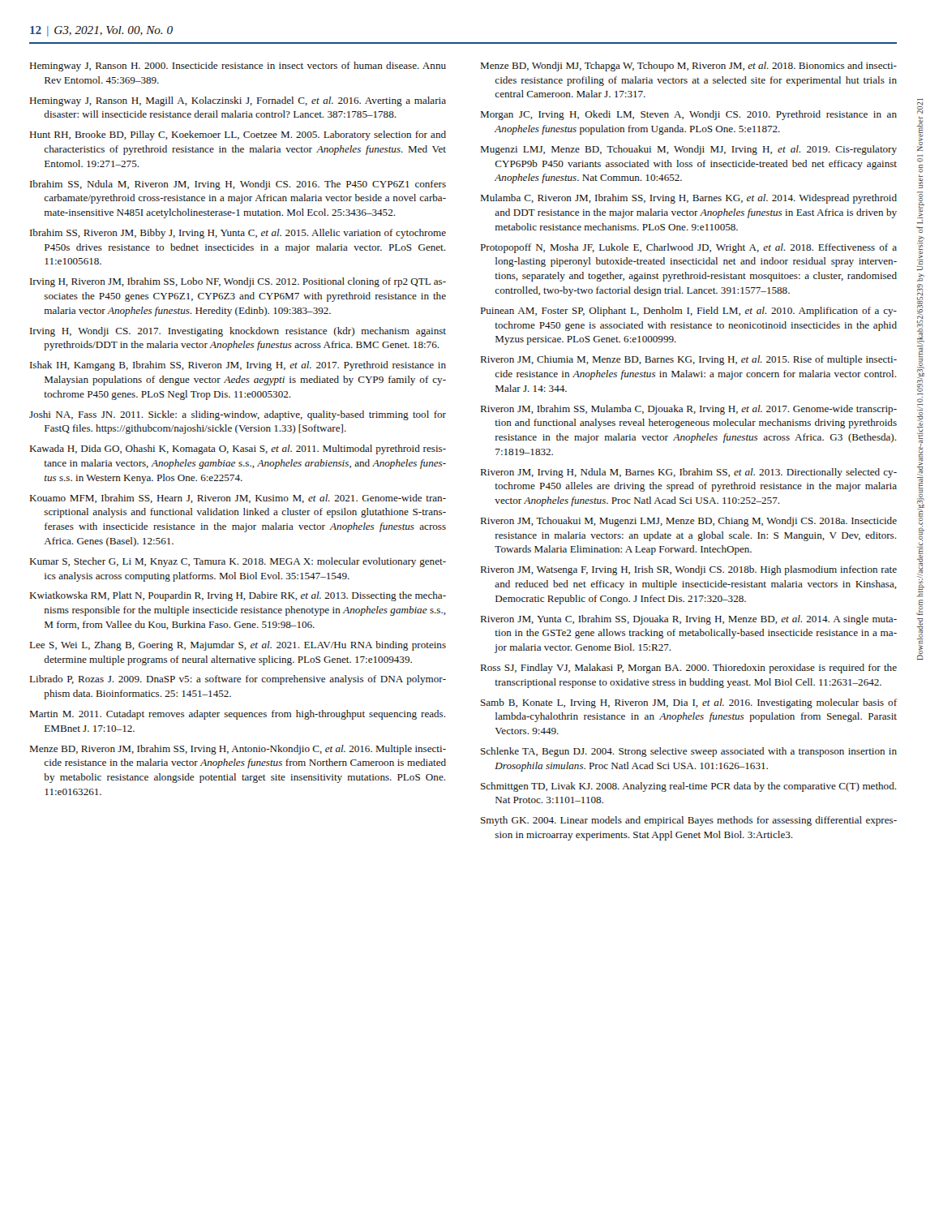12|G3, 2021, Vol. 00, No. 0
Downloaded from https://academic.oup.com/g3journal/advance-article/doi/10.1093/g3journal/jkab352/6385239 by University of Liverpool user on 01 November 2021
Hemingway J, Ranson H. 2000. Insecticide resistance in insect vectors of human disease. Annu Rev Entomol. 45:369–389.
Hemingway J, Ranson H, Magill A, Kolaczinski J, Fornadel C, et al. 2016. Averting a malaria disaster: will insecticide resistance derail malaria control? Lancet. 387:1785–1788.
Hunt RH, Brooke BD, Pillay C, Koekemoer LL, Coetzee M. 2005. Laboratory selection for and characteristics of pyrethroid resistance in the malaria vector Anopheles funestus. Med Vet Entomol. 19:271–275.
Ibrahim SS, Ndula M, Riveron JM, Irving H, Wondji CS. 2016. The P450 CYP6Z1 confers carbamate/pyrethroid cross-resistance in a major African malaria vector beside a novel carbamate-insensitive N485I acetylcholinesterase-1 mutation. Mol Ecol. 25:3436–3452.
Ibrahim SS, Riveron JM, Bibby J, Irving H, Yunta C, et al. 2015. Allelic variation of cytochrome P450s drives resistance to bednet insecticides in a major malaria vector. PLoS Genet. 11:e1005618.
Irving H, Riveron JM, Ibrahim SS, Lobo NF, Wondji CS. 2012. Positional cloning of rp2 QTL associates the P450 genes CYP6Z1, CYP6Z3 and CYP6M7 with pyrethroid resistance in the malaria vector Anopheles funestus. Heredity (Edinb). 109:383–392.
Irving H, Wondji CS. 2017. Investigating knockdown resistance (kdr) mechanism against pyrethroids/DDT in the malaria vector Anopheles funestus across Africa. BMC Genet. 18:76.
Ishak IH, Kamgang B, Ibrahim SS, Riveron JM, Irving H, et al. 2017. Pyrethroid resistance in Malaysian populations of dengue vector Aedes aegypti is mediated by CYP9 family of cytochrome P450 genes. PLoS Negl Trop Dis. 11:e0005302.
Joshi NA, Fass JN. 2011. Sickle: a sliding-window, adaptive, quality-based trimming tool for FastQ files. https://githubcom/najoshi/sickle (Version 1.33) [Software].
Kawada H, Dida GO, Ohashi K, Komagata O, Kasai S, et al. 2011. Multimodal pyrethroid resistance in malaria vectors, Anopheles gambiae s.s., Anopheles arabiensis, and Anopheles funestus s.s. in Western Kenya. Plos One. 6:e22574.
Kouamo MFM, Ibrahim SS, Hearn J, Riveron JM, Kusimo M, et al. 2021. Genome-wide transcriptional analysis and functional validation linked a cluster of epsilon glutathione S-transferases with insecticide resistance in the major malaria vector Anopheles funestus across Africa. Genes (Basel). 12:561.
Kumar S, Stecher G, Li M, Knyaz C, Tamura K. 2018. MEGA X: molecular evolutionary genetics analysis across computing platforms. Mol Biol Evol. 35:1547–1549.
Kwiatkowska RM, Platt N, Poupardin R, Irving H, Dabire RK, et al. 2013. Dissecting the mechanisms responsible for the multiple insecticide resistance phenotype in Anopheles gambiae s.s., M form, from Vallee du Kou, Burkina Faso. Gene. 519:98–106.
Lee S, Wei L, Zhang B, Goering R, Majumdar S, et al. 2021. ELAV/Hu RNA binding proteins determine multiple programs of neural alternative splicing. PLoS Genet. 17:e1009439.
Librado P, Rozas J. 2009. DnaSP v5: a software for comprehensive analysis of DNA polymorphism data. Bioinformatics. 25: 1451–1452.
Martin M. 2011. Cutadapt removes adapter sequences from high-throughput sequencing reads. EMBnet J. 17:10–12.
Menze BD, Riveron JM, Ibrahim SS, Irving H, Antonio-Nkondjio C, et al. 2016. Multiple insecticide resistance in the malaria vector Anopheles funestus from Northern Cameroon is mediated by metabolic resistance alongside potential target site insensitivity mutations. PLoS One. 11:e0163261.
Menze BD, Wondji MJ, Tchapga W, Tchoupo M, Riveron JM, et al. 2018. Bionomics and insecticides resistance profiling of malaria vectors at a selected site for experimental hut trials in central Cameroon. Malar J. 17:317.
Morgan JC, Irving H, Okedi LM, Steven A, Wondji CS. 2010. Pyrethroid resistance in an Anopheles funestus population from Uganda. PLoS One. 5:e11872.
Mugenzi LMJ, Menze BD, Tchouakui M, Wondji MJ, Irving H, et al. 2019. Cis-regulatory CYP6P9b P450 variants associated with loss of insecticide-treated bed net efficacy against Anopheles funestus. Nat Commun. 10:4652.
Mulamba C, Riveron JM, Ibrahim SS, Irving H, Barnes KG, et al. 2014. Widespread pyrethroid and DDT resistance in the major malaria vector Anopheles funestus in East Africa is driven by metabolic resistance mechanisms. PLoS One. 9:e110058.
Protopopoff N, Mosha JF, Lukole E, Charlwood JD, Wright A, et al. 2018. Effectiveness of a long-lasting piperonyl butoxide-treated insecticidal net and indoor residual spray interventions, separately and together, against pyrethroid-resistant mosquitoes: a cluster, randomised controlled, two-by-two factorial design trial. Lancet. 391:1577–1588.
Puinean AM, Foster SP, Oliphant L, Denholm I, Field LM, et al. 2010. Amplification of a cytochrome P450 gene is associated with resistance to neonicotinoid insecticides in the aphid Myzus persicae. PLoS Genet. 6:e1000999.
Riveron JM, Chiumia M, Menze BD, Barnes KG, Irving H, et al. 2015. Rise of multiple insecticide resistance in Anopheles funestus in Malawi: a major concern for malaria vector control. Malar J. 14: 344.
Riveron JM, Ibrahim SS, Mulamba C, Djouaka R, Irving H, et al. 2017. Genome-wide transcription and functional analyses reveal heterogeneous molecular mechanisms driving pyrethroids resistance in the major malaria vector Anopheles funestus across Africa. G3 (Bethesda). 7:1819–1832.
Riveron JM, Irving H, Ndula M, Barnes KG, Ibrahim SS, et al. 2013. Directionally selected cytochrome P450 alleles are driving the spread of pyrethroid resistance in the major malaria vector Anopheles funestus. Proc Natl Acad Sci USA. 110:252–257.
Riveron JM, Tchouakui M, Mugenzi LMJ, Menze BD, Chiang M, Wondji CS. 2018a. Insecticide resistance in malaria vectors: an update at a global scale. In: S Manguin, V Dev, editors. Towards Malaria Elimination: A Leap Forward. IntechOpen.
Riveron JM, Watsenga F, Irving H, Irish SR, Wondji CS. 2018b. High plasmodium infection rate and reduced bed net efficacy in multiple insecticide-resistant malaria vectors in Kinshasa, Democratic Republic of Congo. J Infect Dis. 217:320–328.
Riveron JM, Yunta C, Ibrahim SS, Djouaka R, Irving H, Menze BD, et al. 2014. A single mutation in the GSTe2 gene allows tracking of metabolically-based insecticide resistance in a major malaria vector. Genome Biol. 15:R27.
Ross SJ, Findlay VJ, Malakasi P, Morgan BA. 2000. Thioredoxin peroxidase is required for the transcriptional response to oxidative stress in budding yeast. Mol Biol Cell. 11:2631–2642.
Samb B, Konate L, Irving H, Riveron JM, Dia I, et al. 2016. Investigating molecular basis of lambda-cyhalothrin resistance in an Anopheles funestus population from Senegal. Parasit Vectors. 9:449.
Schlenke TA, Begun DJ. 2004. Strong selective sweep associated with a transposon insertion in Drosophila simulans. Proc Natl Acad Sci USA. 101:1626–1631.
Schmittgen TD, Livak KJ. 2008. Analyzing real-time PCR data by the comparative C(T) method. Nat Protoc. 3:1101–1108.
Smyth GK. 2004. Linear models and empirical Bayes methods for assessing differential expression in microarray experiments. Stat Appl Genet Mol Biol. 3:Article3.